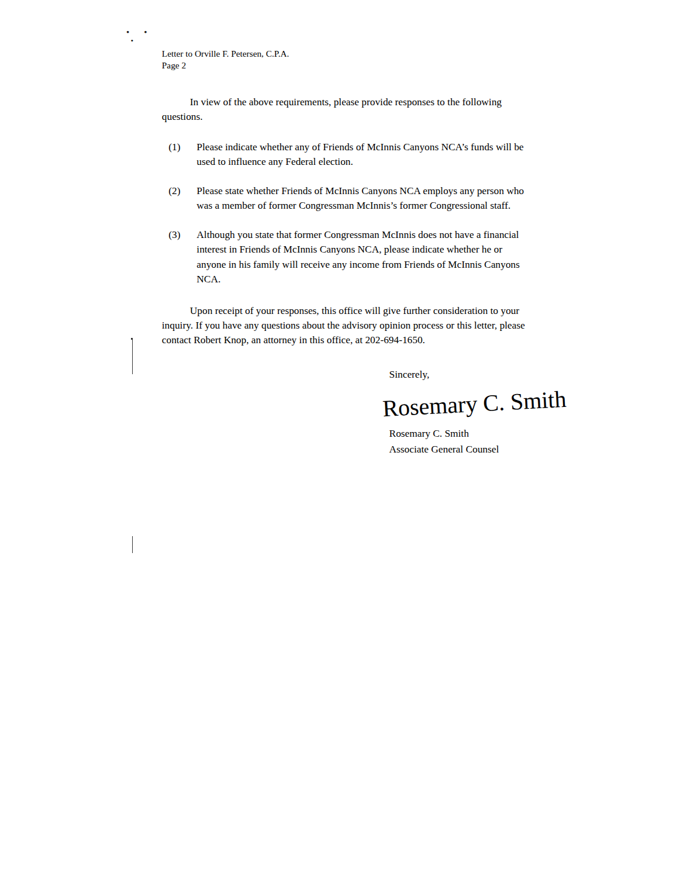• • •
Letter to Orville F. Petersen, C.P.A.
Page 2
In view of the above requirements, please provide responses to the following questions.
(1) Please indicate whether any of Friends of McInnis Canyons NCA’s funds will be used to influence any Federal election.
(2) Please state whether Friends of McInnis Canyons NCA employs any person who was a member of former Congressman McInnis’s former Congressional staff.
(3) Although you state that former Congressman McInnis does not have a financial interest in Friends of McInnis Canyons NCA, please indicate whether he or anyone in his family will receive any income from Friends of McInnis Canyons NCA.
Upon receipt of your responses, this office will give further consideration to your inquiry. If you have any questions about the advisory opinion process or this letter, please contact Robert Knop, an attorney in this office, at 202-694-1650.
Sincerely,
Rosemary C. Smith
Rosemary C. Smith
Associate General Counsel